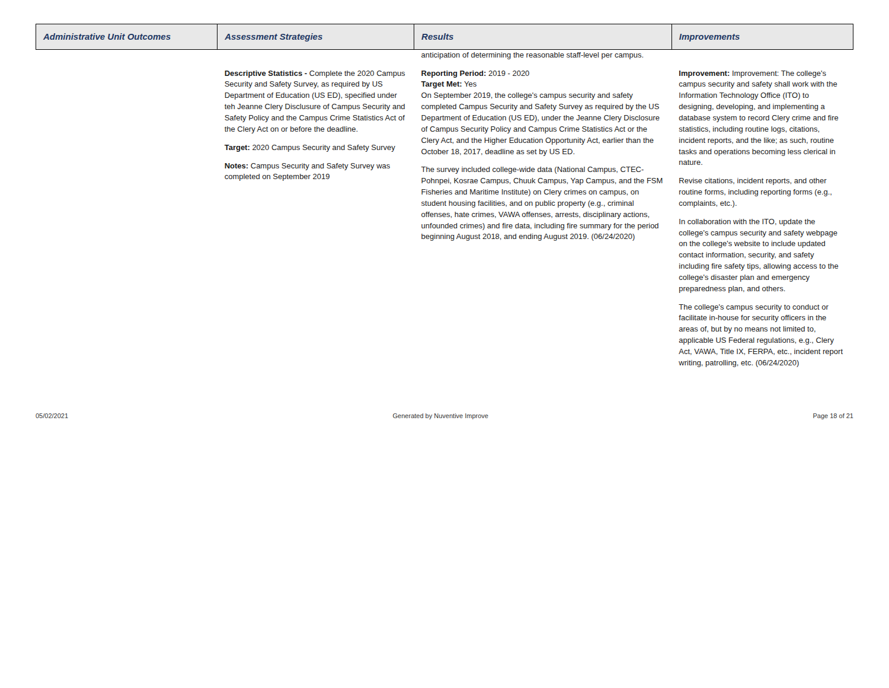| Administrative Unit Outcomes | Assessment Strategies | Results | Improvements |
| --- | --- | --- | --- |
| | | anticipation of determining the reasonable staff-level per campus. | |
| | Descriptive Statistics - Complete the 2020 Campus Security and Safety Survey, as required by US Department of Education (US ED), specified under teh Jeanne Clery Disclusure of Campus Security and Safety Policy and the Campus Crime Statistics Act of the Clery Act on or before the deadline. Target: 2020 Campus Security and Safety Survey Notes: Campus Security and Safety Survey was completed on September 2019 | Reporting Period: 2019 - 2020 Target Met: Yes On September 2019, the college's campus security and safety completed Campus Security and Safety Survey as required by the US Department of Education (US ED), under the Jeanne Clery Disclosure of Campus Security Policy and Campus Crime Statistics Act or the Clery Act, and the Higher Education Opportunity Act, earlier than the October 18, 2017, deadline as set by US ED. The survey included college-wide data (National Campus, CTEC-Pohnpei, Kosrae Campus, Chuuk Campus, Yap Campus, and the FSM Fisheries and Maritime Institute) on Clery crimes on campus, on student housing facilities, and on public property (e.g., criminal offenses, hate crimes, VAWA offenses, arrests, disciplinary actions, unfounded crimes) and fire data, including fire summary for the period beginning August 2018, and ending August 2019. (06/24/2020) | Improvement: Improvement: The college's campus security and safety shall work with the Information Technology Office (ITO) to designing, developing, and implementing a database system to record Clery crime and fire statistics, including routine logs, citations, incident reports, and the like; as such, routine tasks and operations becoming less clerical in nature. Revise citations, incident reports, and other routine forms, including reporting forms (e.g., complaints, etc.). In collaboration with the ITO, update the college's campus security and safety webpage on the college's website to include updated contact information, security, and safety including fire safety tips, allowing access to the college's disaster plan and emergency preparedness plan, and others. The college's campus security to conduct or facilitate in-house for security officers in the areas of, but by no means not limited to, applicable US Federal regulations, e.g., Clery Act, VAWA, Title IX, FERPA, etc., incident report writing, patrolling, etc. (06/24/2020) |
05/02/2021
Generated by Nuventive Improve
Page 18 of 21